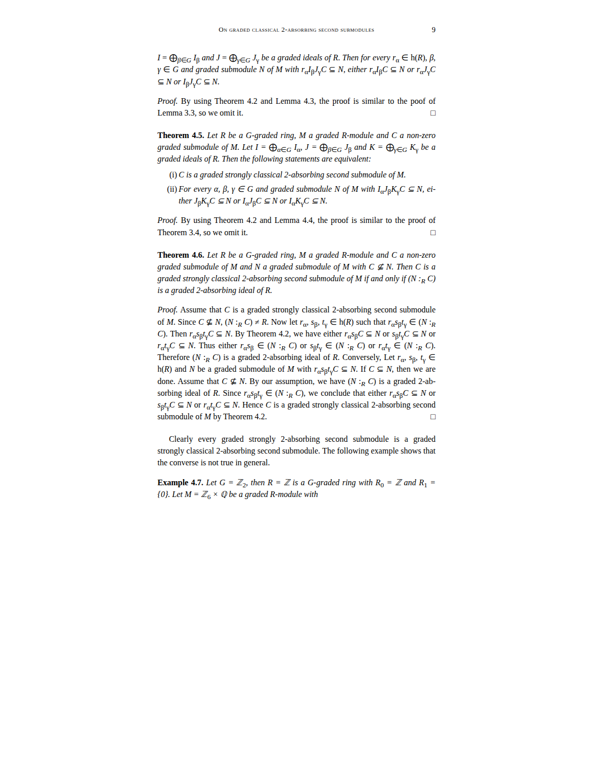On graded classical 2-absorbing second submodules 9
I = ⨁β∈G Iβ and J = ⨁γ∈G Jγ be a graded ideals of R. Then for every rα ∈ h(R), β, γ ∈ G and graded submodule N of M with rαIβJγC ⊆ N, either rαIβC ⊆ N or rαJγC ⊆ N or IβJγC ⊆ N.
Proof. By using Theorem 4.2 and Lemma 4.3, the proof is similar to the poof of Lemma 3.3, so we omit it. □
Theorem 4.5. Let R be a G-graded ring, M a graded R-module and C a non-zero graded submodule of M. Let I = ⨁α∈G Iα, J = ⨁β∈G Jβ and K = ⨁γ∈G Kγ be a graded ideals of R. Then the following statements are equivalent:
C is a graded strongly classical 2-absorbing second submodule of M.
For every α, β, γ ∈ G and graded submodule N of M with IαJβKγC ⊆ N, either JβKγC ⊆ N or IαJβC ⊆ N or IαKγC ⊆ N.
Proof. By using Theorem 4.2 and Lemma 4.4, the proof is similar to the proof of Theorem 3.4, so we omit it. □
Theorem 4.6. Let R be a G-graded ring, M a graded R-module and C a non-zero graded submodule of M and N a graded submodule of M with C ⊈ N. Then C is a graded strongly classical 2-absorbing second submodule of M if and only if (N :R C) is a graded 2-absorbing ideal of R.
Proof. Assume that C is a graded strongly classical 2-absorbing second submodule of M. Since C ⊈ N, (N :R C) ≠ R. Now let rα, sβ, tγ ∈ h(R) such that rαsβtγ ∈ (N :R C). Then rαsβtγC ⊆ N. By Theorem 4.2, we have either rαsβC ⊆ N or sβtγC ⊆ N or rαtγC ⊆ N. Thus either rαsβ ∈ (N :R C) or sβtγ ∈ (N :R C) or rαtγ ∈ (N :R C). Therefore (N :R C) is a graded 2-absorbing ideal of R. Conversely, Let rα, sβ, tγ ∈ h(R) and N be a graded submodule of M with rαsβtγC ⊆ N. If C ⊆ N, then we are done. Assume that C ⊈ N. By our assumption, we have (N :R C) is a graded 2-absorbing ideal of R. Since rαsβtγ ∈ (N :R C), we conclude that either rαsβC ⊆ N or sβtγC ⊆ N or rαtγC ⊆ N. Hence C is a graded strongly classical 2-absorbing second submodule of M by Theorem 4.2. □
Clearly every graded strongly 2-absorbing second submodule is a graded strongly classical 2-absorbing second submodule. The following example shows that the converse is not true in general.
Example 4.7. Let G = ℤ2, then R = ℤ is a G-graded ring with R0 = ℤ and R1 = {0}. Let M = ℤ6 × ℚ be a graded R-module with